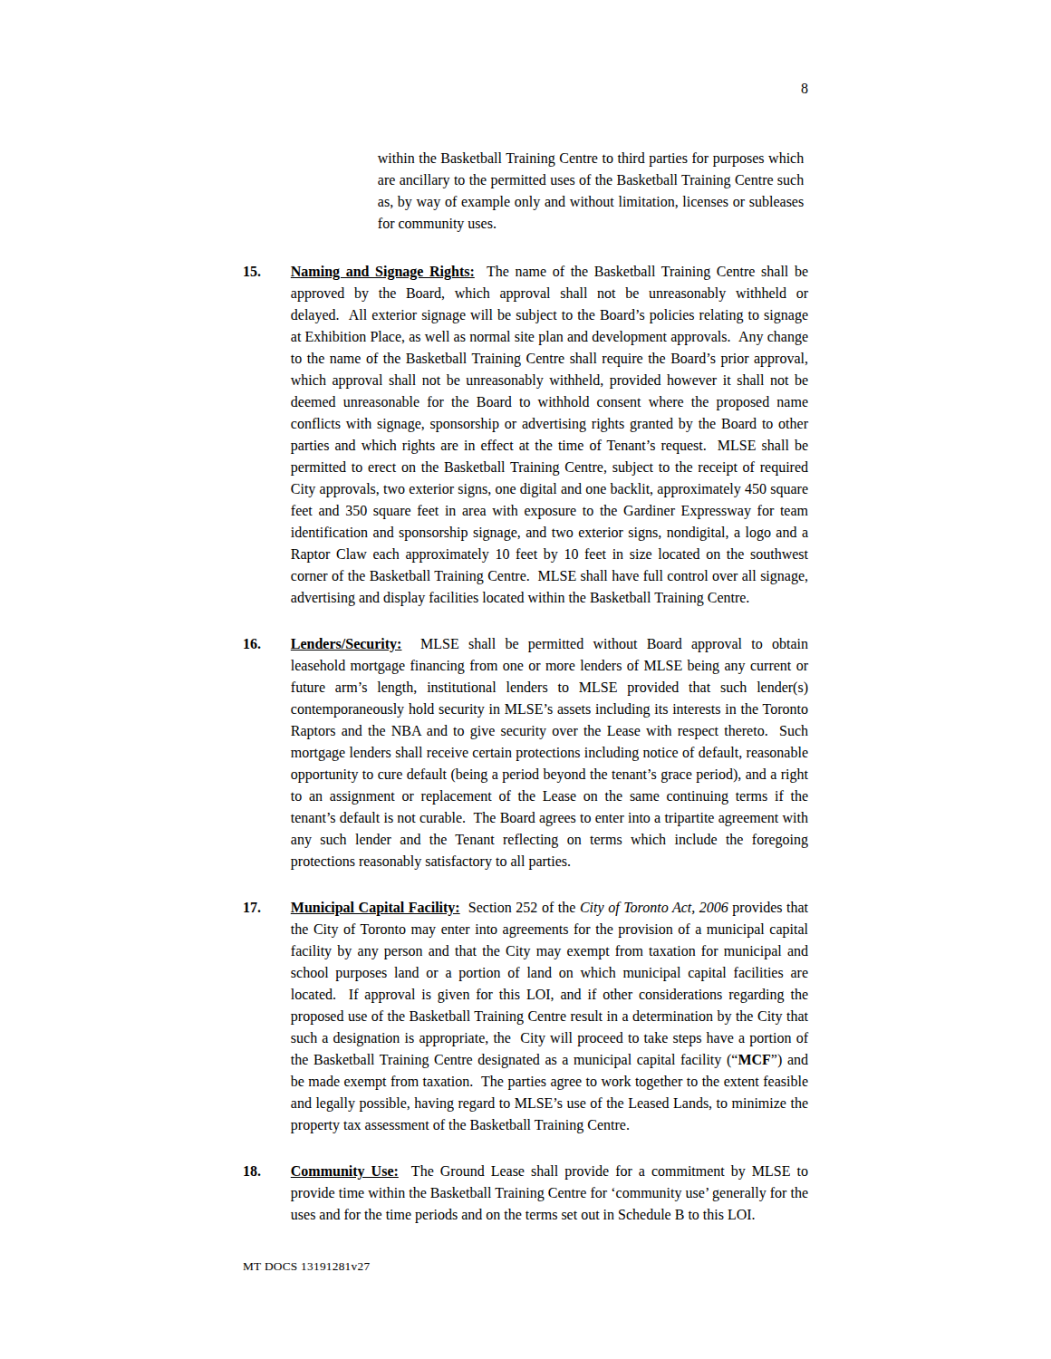8
within the Basketball Training Centre to third parties for purposes which are ancillary to the permitted uses of the Basketball Training Centre such as, by way of example only and without limitation, licenses or subleases for community uses.
15. Naming and Signage Rights: The name of the Basketball Training Centre shall be approved by the Board, which approval shall not be unreasonably withheld or delayed. All exterior signage will be subject to the Board’s policies relating to signage at Exhibition Place, as well as normal site plan and development approvals. Any change to the name of the Basketball Training Centre shall require the Board’s prior approval, which approval shall not be unreasonably withheld, provided however it shall not be deemed unreasonable for the Board to withhold consent where the proposed name conflicts with signage, sponsorship or advertising rights granted by the Board to other parties and which rights are in effect at the time of Tenant’s request. MLSE shall be permitted to erect on the Basketball Training Centre, subject to the receipt of required City approvals, two exterior signs, one digital and one backlit, approximately 450 square feet and 350 square feet in area with exposure to the Gardiner Expressway for team identification and sponsorship signage, and two exterior signs, nondigital, a logo and a Raptor Claw each approximately 10 feet by 10 feet in size located on the southwest corner of the Basketball Training Centre. MLSE shall have full control over all signage, advertising and display facilities located within the Basketball Training Centre.
16. Lenders/Security: MLSE shall be permitted without Board approval to obtain leasehold mortgage financing from one or more lenders of MLSE being any current or future arm’s length, institutional lenders to MLSE provided that such lender(s) contemporaneously hold security in MLSE’s assets including its interests in the Toronto Raptors and the NBA and to give security over the Lease with respect thereto. Such mortgage lenders shall receive certain protections including notice of default, reasonable opportunity to cure default (being a period beyond the tenant’s grace period), and a right to an assignment or replacement of the Lease on the same continuing terms if the tenant’s default is not curable. The Board agrees to enter into a tripartite agreement with any such lender and the Tenant reflecting on terms which include the foregoing protections reasonably satisfactory to all parties.
17. Municipal Capital Facility: Section 252 of the City of Toronto Act, 2006 provides that the City of Toronto may enter into agreements for the provision of a municipal capital facility by any person and that the City may exempt from taxation for municipal and school purposes land or a portion of land on which municipal capital facilities are located. If approval is given for this LOI, and if other considerations regarding the proposed use of the Basketball Training Centre result in a determination by the City that such a designation is appropriate, the City will proceed to take steps have a portion of the Basketball Training Centre designated as a municipal capital facility (“MCF”) and be made exempt from taxation. The parties agree to work together to the extent feasible and legally possible, having regard to MLSE’s use of the Leased Lands, to minimize the property tax assessment of the Basketball Training Centre.
18. Community Use: The Ground Lease shall provide for a commitment by MLSE to provide time within the Basketball Training Centre for ‘community use’ generally for the uses and for the time periods and on the terms set out in Schedule B to this LOI.
MT DOCS 13191281v27